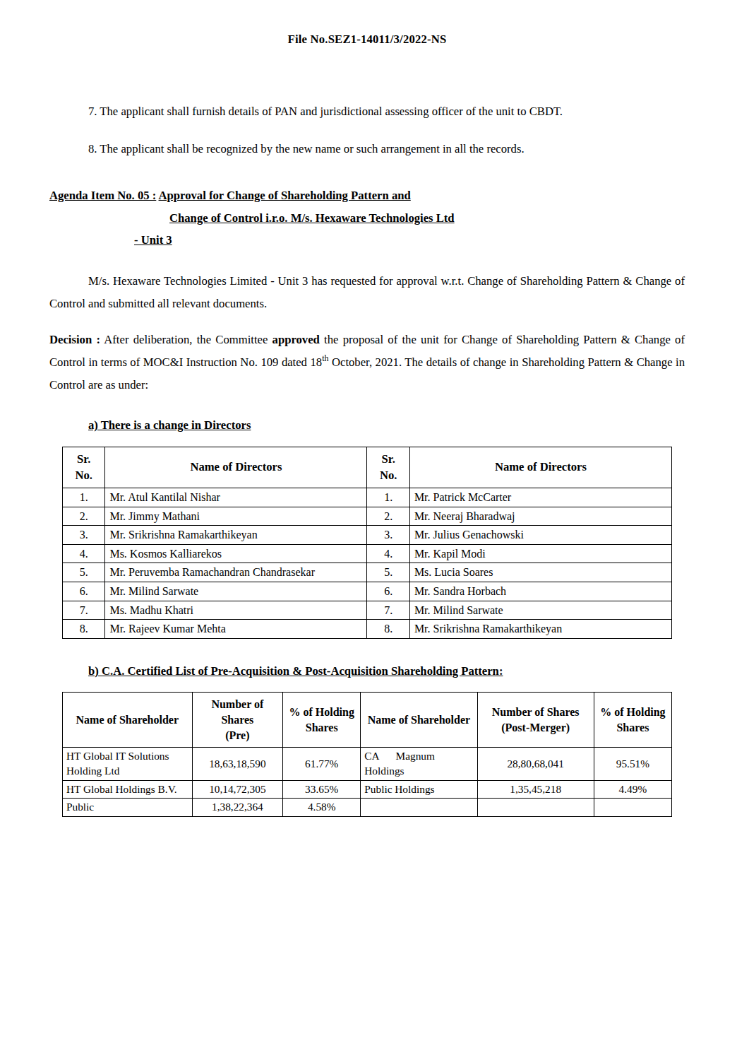File No.SEZ1-14011/3/2022-NS
7. The applicant shall furnish details of PAN and jurisdictional assessing officer of the unit to CBDT.
8. The applicant shall be recognized by the new name or such arrangement in all the records.
Agenda Item No. 05 : Approval for Change of Shareholding Pattern and
Change of Control i.r.o. M/s. Hexaware Technologies Ltd
- Unit 3
M/s. Hexaware Technologies Limited - Unit 3 has requested for approval w.r.t. Change of Shareholding Pattern & Change of Control and submitted all relevant documents.
Decision : After deliberation, the Committee approved the proposal of the unit for Change of Shareholding Pattern & Change of Control in terms of MOC&I Instruction No. 109 dated 18th October, 2021. The details of change in Shareholding Pattern & Change in Control are as under:
a) There is a change in Directors
| Sr. No. | Name of Directors | Sr. No. | Name of Directors |
| --- | --- | --- | --- |
| 1. | Mr. Atul Kantilal Nishar | 1. | Mr. Patrick McCarter |
| 2. | Mr. Jimmy Mathani | 2. | Mr. Neeraj Bharadwaj |
| 3. | Mr. Srikrishna Ramakarthikeyan | 3. | Mr. Julius Genachowski |
| 4. | Ms. Kosmos Kalliarekos | 4. | Mr. Kapil Modi |
| 5. | Mr. Peruvemba Ramachandran Chandrasekar | 5. | Ms. Lucia Soares |
| 6. | Mr. Milind Sarwate | 6. | Mr. Sandra Horbach |
| 7. | Ms. Madhu Khatri | 7. | Mr. Milind Sarwate |
| 8. | Mr. Rajeev Kumar Mehta | 8. | Mr. Srikrishna Ramakarthikeyan |
b) C.A. Certified List of Pre-Acquisition & Post-Acquisition Shareholding Pattern:
| Name of Shareholder | Number of Shares (Pre) | % of Holding Shares | Name of Shareholder | Number of Shares (Post-Merger) | % of Holding Shares |
| --- | --- | --- | --- | --- | --- |
| HT Global IT Solutions Holding Ltd | 18,63,18,590 | 61.77% | CA Magnum Holdings | 28,80,68,041 | 95.51% |
| HT Global Holdings B.V. | 10,14,72,305 | 33.65% | Public Holdings | 1,35,45,218 | 4.49% |
| Public | 1,38,22,364 | 4.58% | | | |